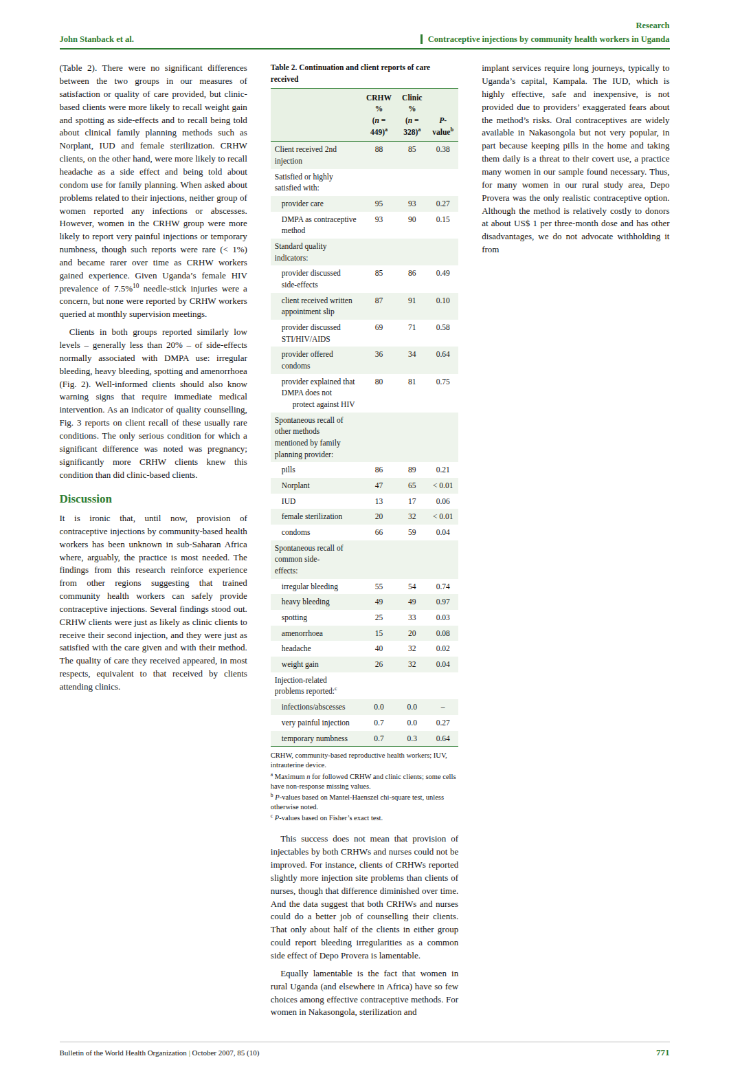John Stanback et al.
Research Contraceptive injections by community health workers in Uganda
(Table 2). There were no significant differences between the two groups in our measures of satisfaction or quality of care provided, but clinic-based clients were more likely to recall weight gain and spotting as side-effects and to recall being told about clinical family planning methods such as Norplant, IUD and female sterilization. CRHW clients, on the other hand, were more likely to recall headache as a side effect and being told about condom use for family planning. When asked about problems related to their injections, neither group of women reported any infections or abscesses. However, women in the CRHW group were more likely to report very painful injections or temporary numbness, though such reports were rare (< 1%) and became rarer over time as CRHW workers gained experience. Given Uganda’s female HIV prevalence of 7.5%10 needle-stick injuries were a concern, but none were reported by CRHW workers queried at monthly supervision meetings.
Clients in both groups reported similarly low levels – generally less than 20% – of side-effects normally associated with DMPA use: irregular bleeding, heavy bleeding, spotting and amenorrhoea (Fig. 2). Well-informed clients should also know warning signs that require immediate medical intervention. As an indicator of quality counselling, Fig. 3 reports on client recall of these usually rare conditions. The only serious condition for which a significant difference was noted was pregnancy; significantly more CRHW clients knew this condition than did clinic-based clients.
Discussion
It is ironic that, until now, provision of contraceptive injections by community-based health workers has been unknown in sub-Saharan Africa where, arguably, the practice is most needed. The findings from this research reinforce experience from other regions suggesting that trained community health workers can safely provide contraceptive injections. Several findings stood out. CRHW clients were just as likely as clinic clients to receive their second injection, and they were just as satisfied with the care given and with their method. The quality of care they received appeared, in most respects, equivalent to that received by clients attending clinics.
Table 2. Continuation and client reports of care received
| | CRHW % ( n = 449) a | Clinic % ( n = 328) a | P -value b |
| --- | --- | --- | --- |
| Client received 2nd injection | 88 | 85 | 0.38 |
| Satisfied or highly satisfied with: | | | |
| provider care | 95 | 93 | 0.27 |
| DMPA as contraceptive method | 93 | 90 | 0.15 |
| Standard quality indicators: | | | |
| provider discussed side-effects | 85 | 86 | 0.49 |
| client received written appointment slip | 87 | 91 | 0.10 |
| provider discussed STI/HIV/AIDS | 69 | 71 | 0.58 |
| provider offered condoms | 36 | 34 | 0.64 |
| provider explained that DMPA does not protect against HIV | 80 | 81 | 0.75 |
| Spontaneous recall of other methods mentioned by family planning provider: | | | |
| pills | 86 | 89 | 0.21 |
| Norplant | 47 | 65 | < 0.01 |
| IUD | 13 | 17 | 0.06 |
| female sterilization | 20 | 32 | < 0.01 |
| condoms | 66 | 59 | 0.04 |
| Spontaneous recall of common side- effects: | | | |
| irregular bleeding | 55 | 54 | 0.74 |
| heavy bleeding | 49 | 49 | 0.97 |
| spotting | 25 | 33 | 0.03 |
| amenorrhoea | 15 | 20 | 0.08 |
| headache | 40 | 32 | 0.02 |
| weight gain | 26 | 32 | 0.04 |
| Injection-related problems reported: c | | | |
| infections/abscesses | 0.0 | 0.0 | – |
| very painful injection | 0.7 | 0.0 | 0.27 |
| temporary numbness | 0.7 | 0.3 | 0.64 |
CRHW, community-based reproductive health workers; IUV, intrauterine device.
a Maximum n for followed CRHW and clinic clients; some cells have non-response missing values.
b P-values based on Mantel-Haenszel chi-square test, unless otherwise noted.
c P-values based on Fisher’s exact test.
This success does not mean that provision of injectables by both CRHWs and nurses could not be improved. For instance, clients of CRHWs reported slightly more injection site problems than clients of nurses, though that difference diminished over time. And the data suggest that both CRHWs and nurses could do a better job of counselling their clients. That only about half of the clients in either group could report bleeding irregularities as a common side effect of Depo Provera is lamentable.
Equally lamentable is the fact that women in rural Uganda (and elsewhere in Africa) have so few choices among effective contraceptive methods. For women in Nakasongola, sterilization and
implant services require long journeys, typically to Uganda’s capital, Kampala. The IUD, which is highly effective, safe and inexpensive, is not provided due to providers’ exaggerated fears about the method’s risks. Oral contraceptives are widely available in Nakasongola but not very popular, in part because keeping pills in the home and taking them daily is a threat to their covert use, a practice many women in our sample found necessary. Thus, for many women in our rural study area, Depo Provera was the only realistic contraceptive option. Although the method is relatively costly to donors at about US$ 1 per three-month dose and has other disadvantages, we do not advocate withholding it from
Bulletin of the World Health Organization | October 2007, 85 (10)
771